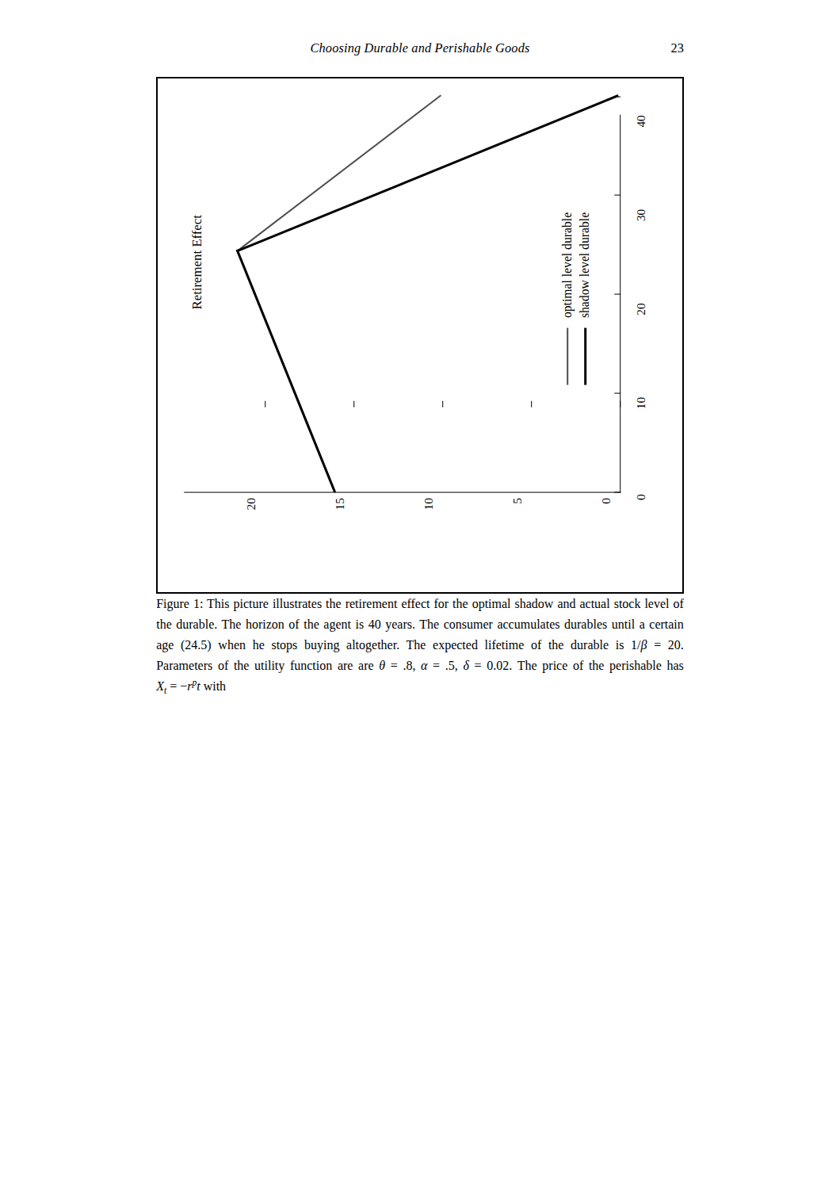Choosing Durable and Perishable Goods 23
0
5
10
15
20
0
10
20
30
40
Retirement Effect
optimal level durable
shadow level durable
Figure 1: This picture illustrates the retirement effect for the optimal shadow and actual stock level of the durable. The horizon of the agent is 40 years. The consumer accumulates durables until a certain age (24.5) when he stops buying altogether. The expected lifetime of the durable is 1/β = 20. Parameters of the utility function are are θ = .8, α = .5, δ = 0.02. The price of the perishable has Xt = −rpt with